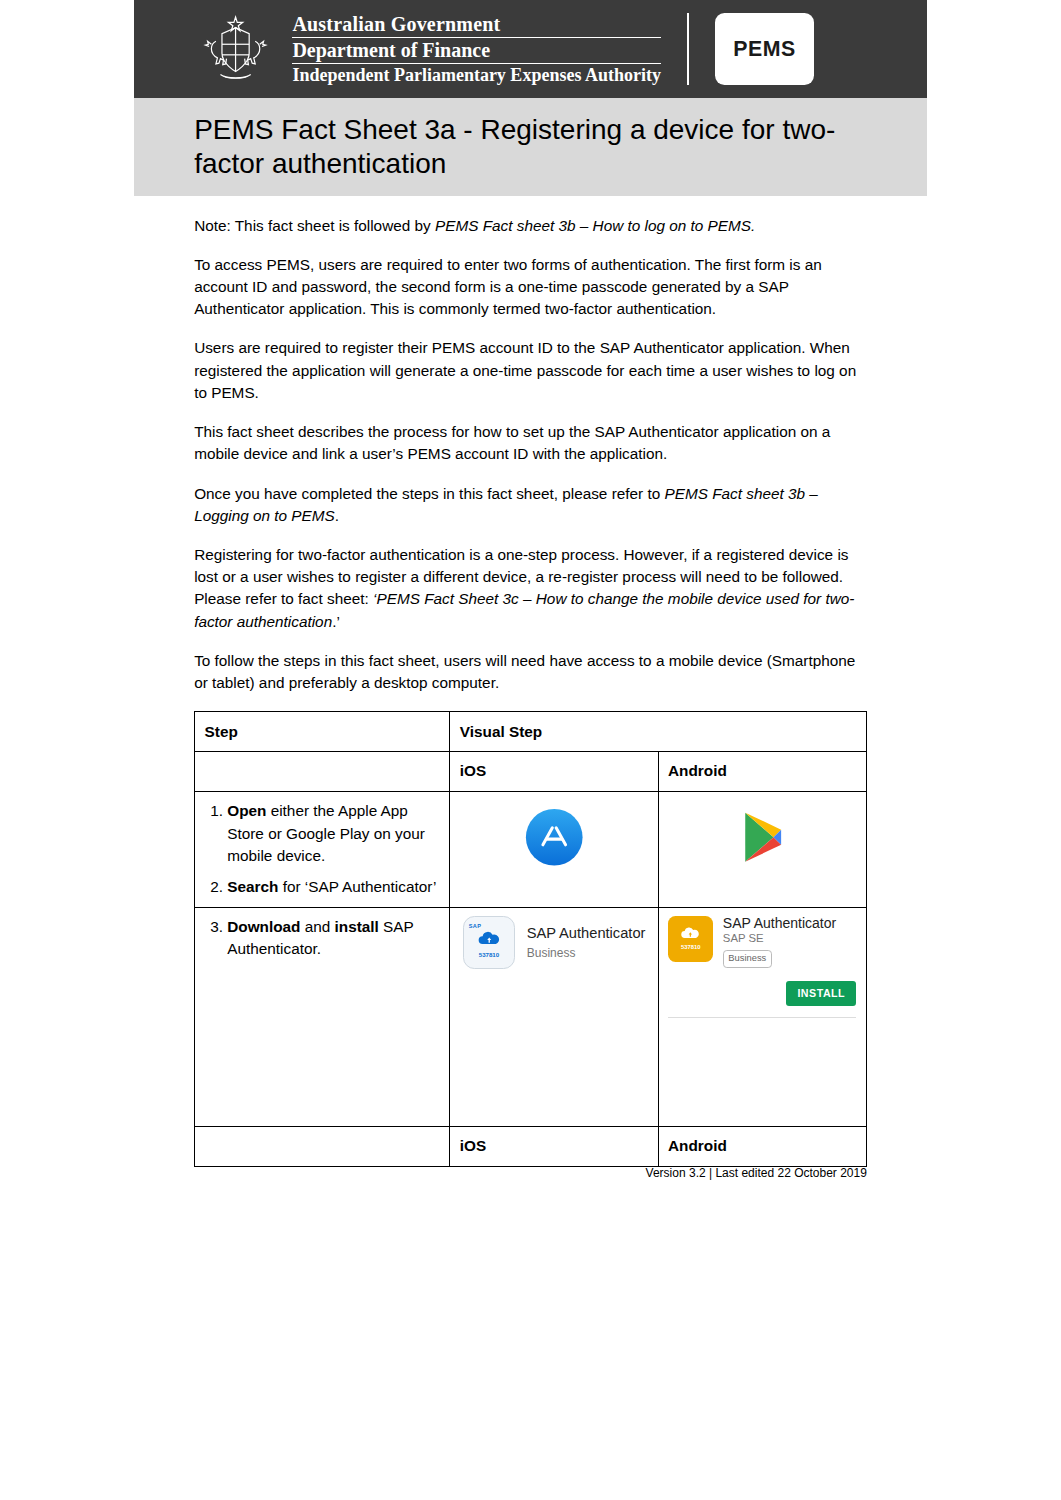Australian Government Department of Finance Independent Parliamentary Expenses Authority
PEMS
PEMS Fact Sheet 3a - Registering a device for two-factor authentication
Note: This fact sheet is followed by PEMS Fact sheet 3b – How to log on to PEMS.
To access PEMS, users are required to enter two forms of authentication. The first form is an account ID and password, the second form is a one-time passcode generated by a SAP Authenticator application. This is commonly termed two-factor authentication.
Users are required to register their PEMS account ID to the SAP Authenticator application. When registered the application will generate a one-time passcode for each time a user wishes to log on to PEMS.
This fact sheet describes the process for how to set up the SAP Authenticator application on a mobile device and link a user’s PEMS account ID with the application.
Once you have completed the steps in this fact sheet, please refer to PEMS Fact sheet 3b – Logging on to PEMS.
Registering for two-factor authentication is a one-step process. However, if a registered device is lost or a user wishes to register a different device, a re-register process will need to be followed. Please refer to fact sheet: ‘PEMS Fact Sheet 3c – How to change the mobile device used for two-factor authentication.’
To follow the steps in this fact sheet, users will need have access to a mobile device (Smartphone or tablet) and preferably a desktop computer.
| Step | Visual Step |
| --- | --- |
| | iOS | Android |
| Open either the Apple App Store or Google Play on your mobile device. Search for ‘SAP Authenticator’ | | |
| Download and install SAP Authenticator. | SAP 537810 SAP Authenticator Business | 537810 SAP Authenticator SAP SE Business INSTALL |
| | iOS | Android |
Version 3.2 | Last edited 22 October 2019